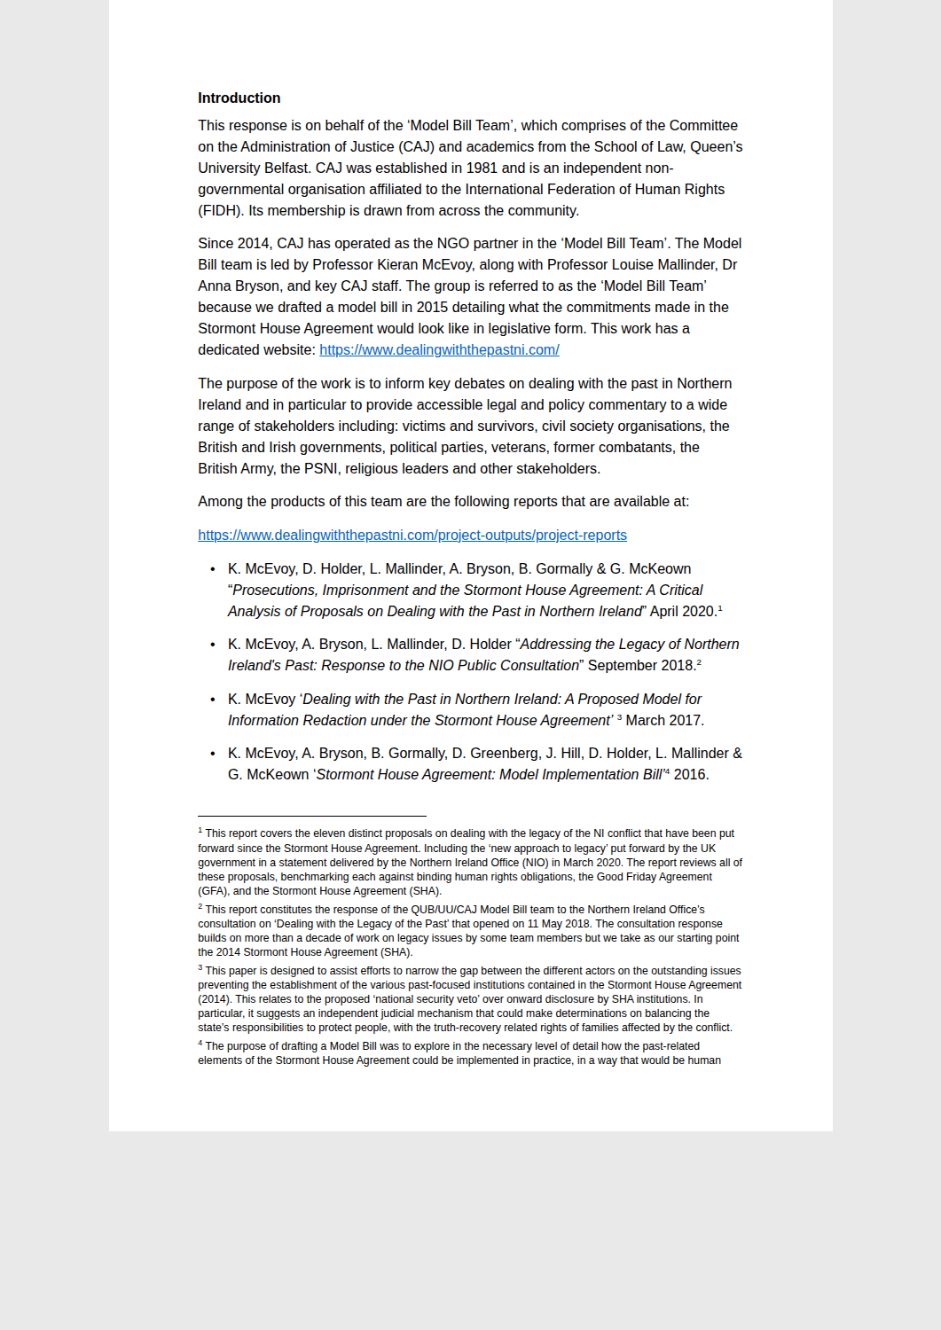Introduction
This response is on behalf of the ‘Model Bill Team’, which comprises of the Committee on the Administration of Justice (CAJ) and academics from the School of Law, Queen’s University Belfast. CAJ was established in 1981 and is an independent non-governmental organisation affiliated to the International Federation of Human Rights (FIDH). Its membership is drawn from across the community.
Since 2014, CAJ has operated as the NGO partner in the ‘Model Bill Team’. The Model Bill team is led by Professor Kieran McEvoy, along with Professor Louise Mallinder, Dr Anna Bryson, and key CAJ staff. The group is referred to as the ‘Model Bill Team’ because we drafted a model bill in 2015 detailing what the commitments made in the Stormont House Agreement would look like in legislative form. This work has a dedicated website: https://www.dealingwiththepastni.com/
The purpose of the work is to inform key debates on dealing with the past in Northern Ireland and in particular to provide accessible legal and policy commentary to a wide range of stakeholders including: victims and survivors, civil society organisations, the British and Irish governments, political parties, veterans, former combatants, the British Army, the PSNI, religious leaders and other stakeholders.
Among the products of this team are the following reports that are available at:
https://www.dealingwiththepastni.com/project-outputs/project-reports
K. McEvoy, D. Holder, L. Mallinder, A. Bryson, B. Gormally & G. McKeown “Prosecutions, Imprisonment and the Stormont House Agreement: A Critical Analysis of Proposals on Dealing with the Past in Northern Ireland” April 2020.1
K. McEvoy, A. Bryson, L. Mallinder, D. Holder “Addressing the Legacy of Northern Ireland's Past: Response to the NIO Public Consultation” September 2018.2
K. McEvoy ‘Dealing with the Past in Northern Ireland: A Proposed Model for Information Redaction under the Stormont House Agreement’ 3 March 2017.
K. McEvoy, A. Bryson, B. Gormally, D. Greenberg, J. Hill, D. Holder, L. Mallinder & G. McKeown ‘Stormont House Agreement: Model Implementation Bill’4 2016.
1 This report covers the eleven distinct proposals on dealing with the legacy of the NI conflict that have been put forward since the Stormont House Agreement. Including the ‘new approach to legacy’ put forward by the UK government in a statement delivered by the Northern Ireland Office (NIO) in March 2020. The report reviews all of these proposals, benchmarking each against binding human rights obligations, the Good Friday Agreement (GFA), and the Stormont House Agreement (SHA).
2 This report constitutes the response of the QUB/UU/CAJ Model Bill team to the Northern Ireland Office’s consultation on ‘Dealing with the Legacy of the Past’ that opened on 11 May 2018. The consultation response builds on more than a decade of work on legacy issues by some team members but we take as our starting point the 2014 Stormont House Agreement (SHA).
3 This paper is designed to assist efforts to narrow the gap between the different actors on the outstanding issues preventing the establishment of the various past-focused institutions contained in the Stormont House Agreement (2014). This relates to the proposed ‘national security veto’ over onward disclosure by SHA institutions. In particular, it suggests an independent judicial mechanism that could make determinations on balancing the state’s responsibilities to protect people, with the truth-recovery related rights of families affected by the conflict.
4 The purpose of drafting a Model Bill was to explore in the necessary level of detail how the past-related elements of the Stormont House Agreement could be implemented in practice, in a way that would be human